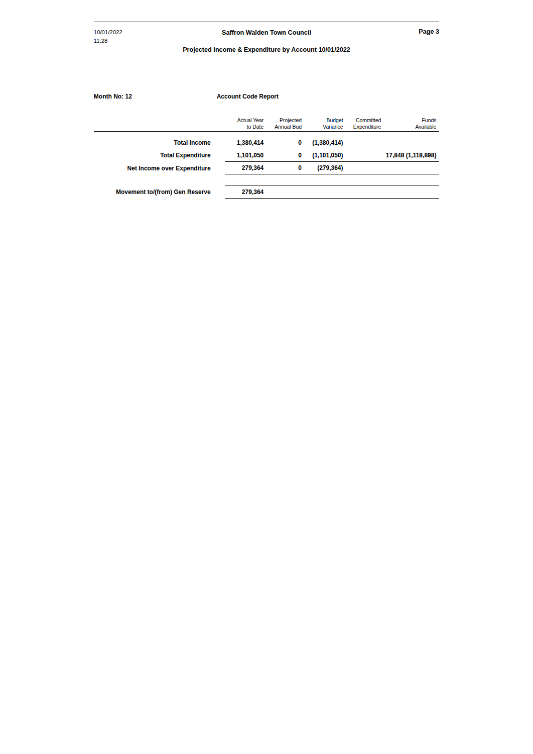10/01/2022
11:28
Saffron Walden Town Council Projected Income & Expenditure by Account 10/01/2022
Page 3
Month No: 12 Account Code Report
| | Actual Year to Date | Projected Annual Bud | Budget Variance | Committed Expenditure | Funds Available |
| --- | --- | --- | --- | --- | --- |
| Total Income | 1,380,414 | 0 | (1,380,414) | | |
| Total Expenditure | 1,101,050 | 0 | (1,101,050) | 17,848 (1,118,898) |
| Net Income over Expenditure | 279,364 | 0 | (279,364) | | |
| Movement to/(from) Gen Reserve | 279,364 | | | | |